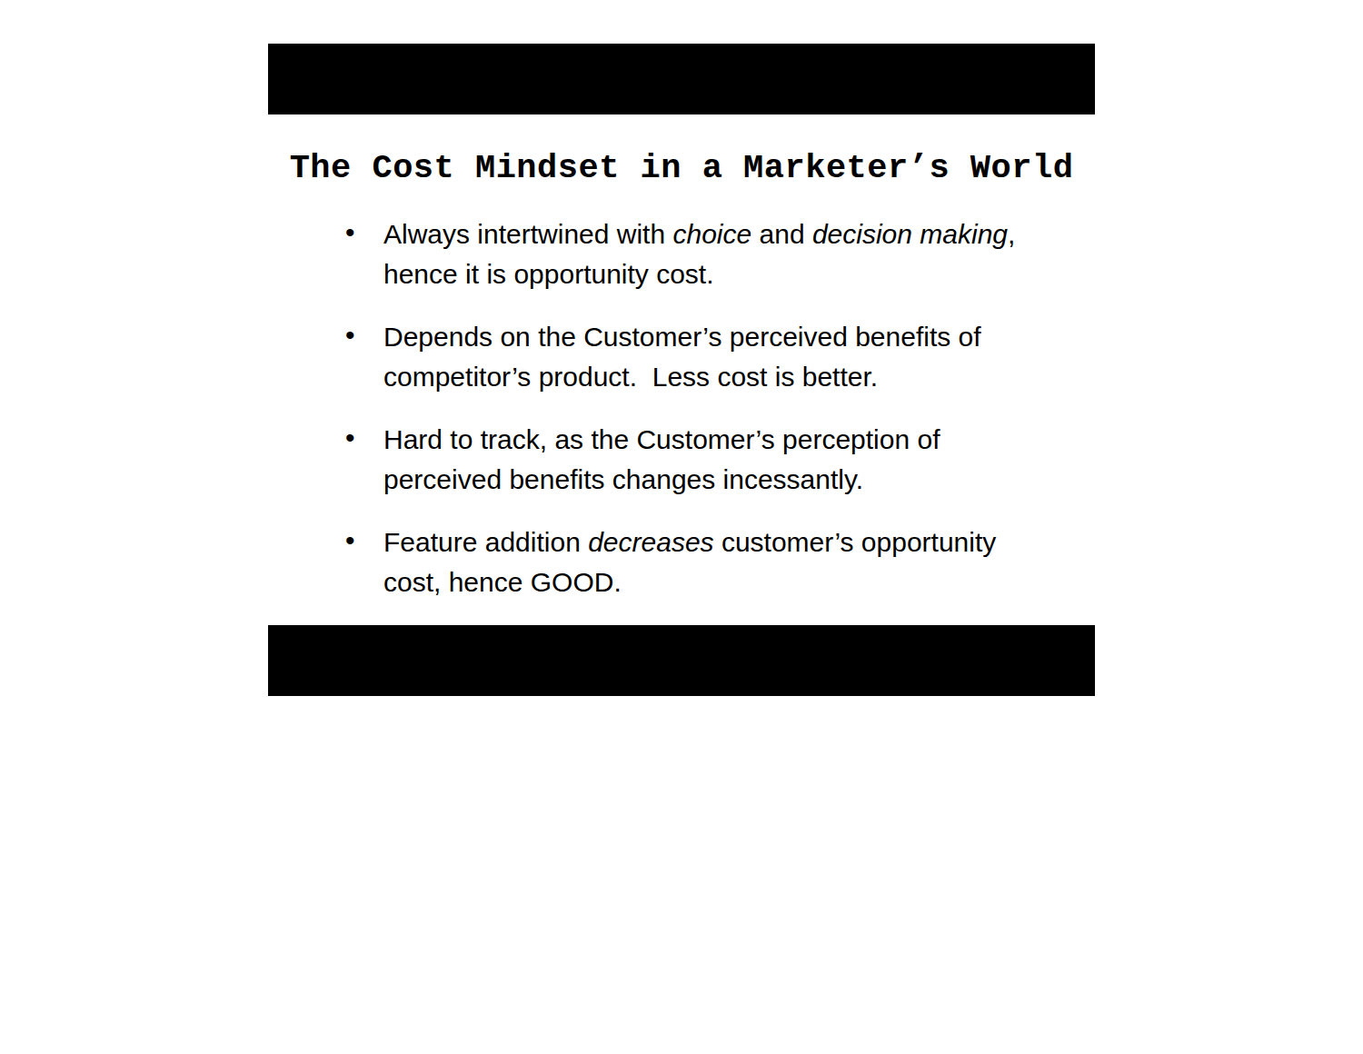The Cost Mindset in a Marketer’s World
Always intertwined with choice and decision making, hence it is opportunity cost.
Depends on the Customer’s perceived benefits of competitor’s product. Less cost is better.
Hard to track, as the Customer’s perception of perceived benefits changes incessantly.
Feature addition decreases customer’s opportunity cost, hence GOOD.